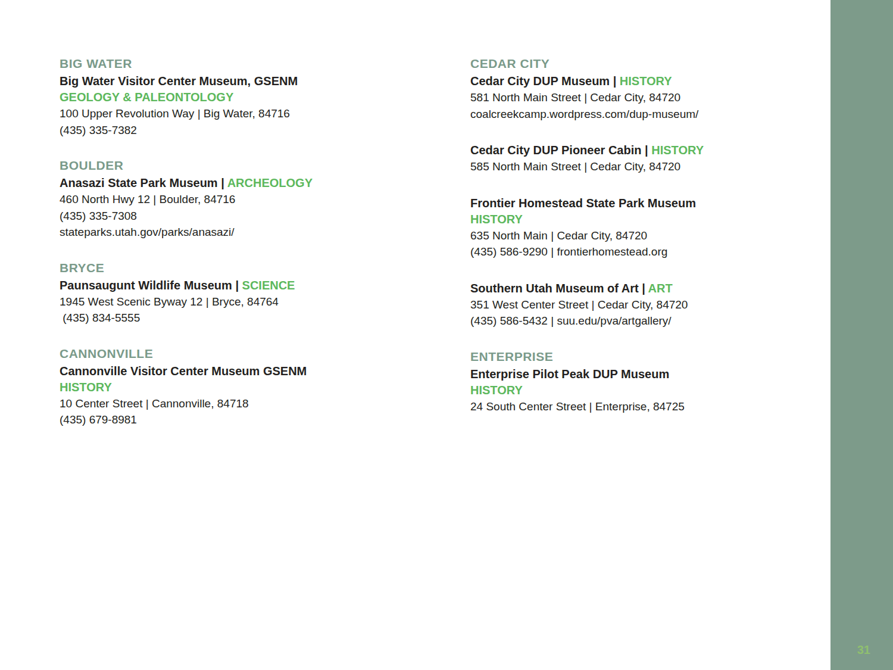Big Water
Big Water Visitor Center Museum, GSENM
GEOLOGY & PALEONTOLOGY
100 Upper Revolution Way | Big Water, 84716
(435) 335-7382
Boulder
Anasazi State Park Museum | ARCHEOLOGY
460 North Hwy 12 | Boulder, 84716
(435) 335-7308
stateparks.utah.gov/parks/anasazi/
Bryce
Paunsaugunt Wildlife Museum | SCIENCE
1945 West Scenic Byway 12 | Bryce, 84764
(435) 834-5555
Cannonville
Cannonville Visitor Center Museum GSENM
HISTORY
10 Center Street | Cannonville, 84718
(435) 679-8981
Cedar City
Cedar City DUP Museum | HISTORY
581 North Main Street | Cedar City, 84720
coalcreekcamp.wordpress.com/dup-museum/
Cedar City DUP Pioneer Cabin | HISTORY
585 North Main Street | Cedar City, 84720
Frontier Homestead State Park Museum
HISTORY
635 North Main | Cedar City, 84720
(435) 586-9290 | frontierhomestead.org
Southern Utah Museum of Art | ART
351 West Center Street | Cedar City, 84720
(435) 586-5432 | suu.edu/pva/artgallery/
Enterprise
Enterprise Pilot Peak DUP Museum
HISTORY
24 South Center Street | Enterprise, 84725
SOUTHWEST REGION
31